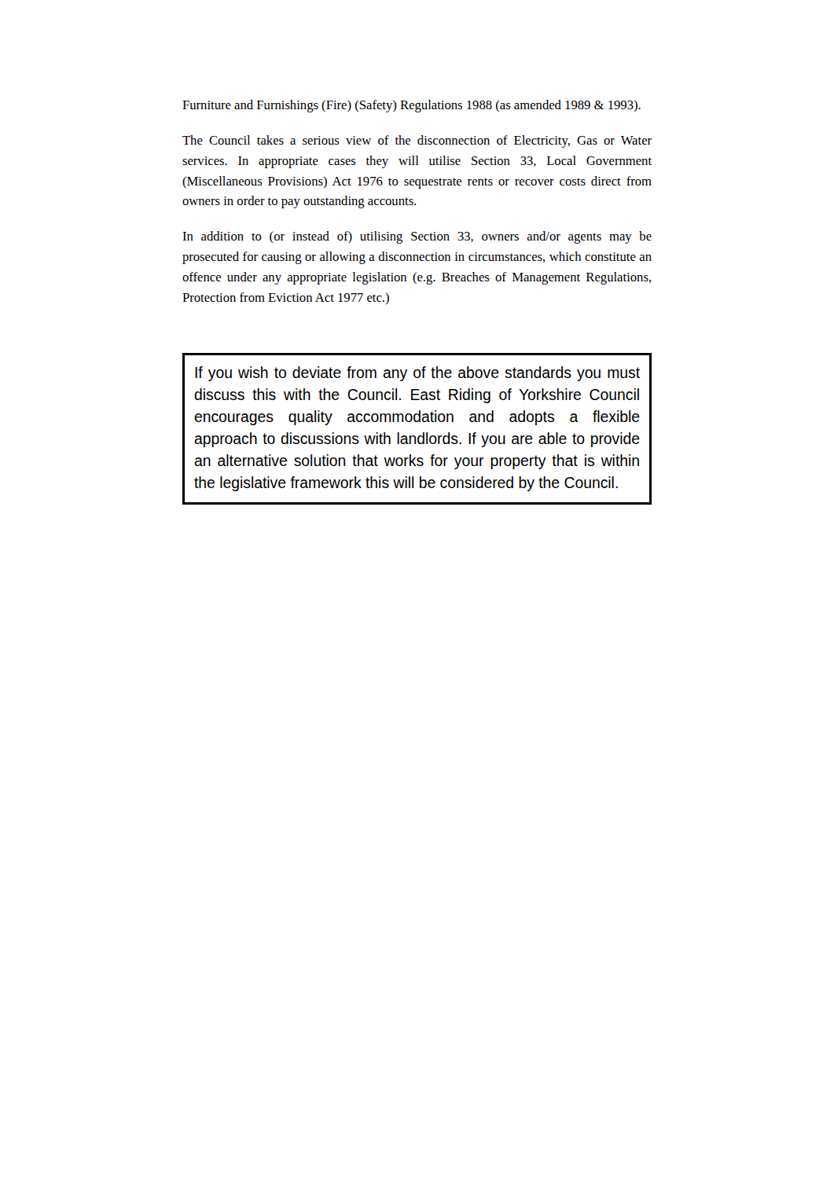Furniture and Furnishings (Fire) (Safety) Regulations 1988 (as amended 1989 & 1993).
The Council takes a serious view of the disconnection of Electricity, Gas or Water services. In appropriate cases they will utilise Section 33, Local Government (Miscellaneous Provisions) Act 1976 to sequestrate rents or recover costs direct from owners in order to pay outstanding accounts.
In addition to (or instead of) utilising Section 33, owners and/or agents may be prosecuted for causing or allowing a disconnection in circumstances, which constitute an offence under any appropriate legislation (e.g. Breaches of Management Regulations, Protection from Eviction Act 1977 etc.)
If you wish to deviate from any of the above standards you must discuss this with the Council. East Riding of Yorkshire Council encourages quality accommodation and adopts a flexible approach to discussions with landlords. If you are able to provide an alternative solution that works for your property that is within the legislative framework this will be considered by the Council.